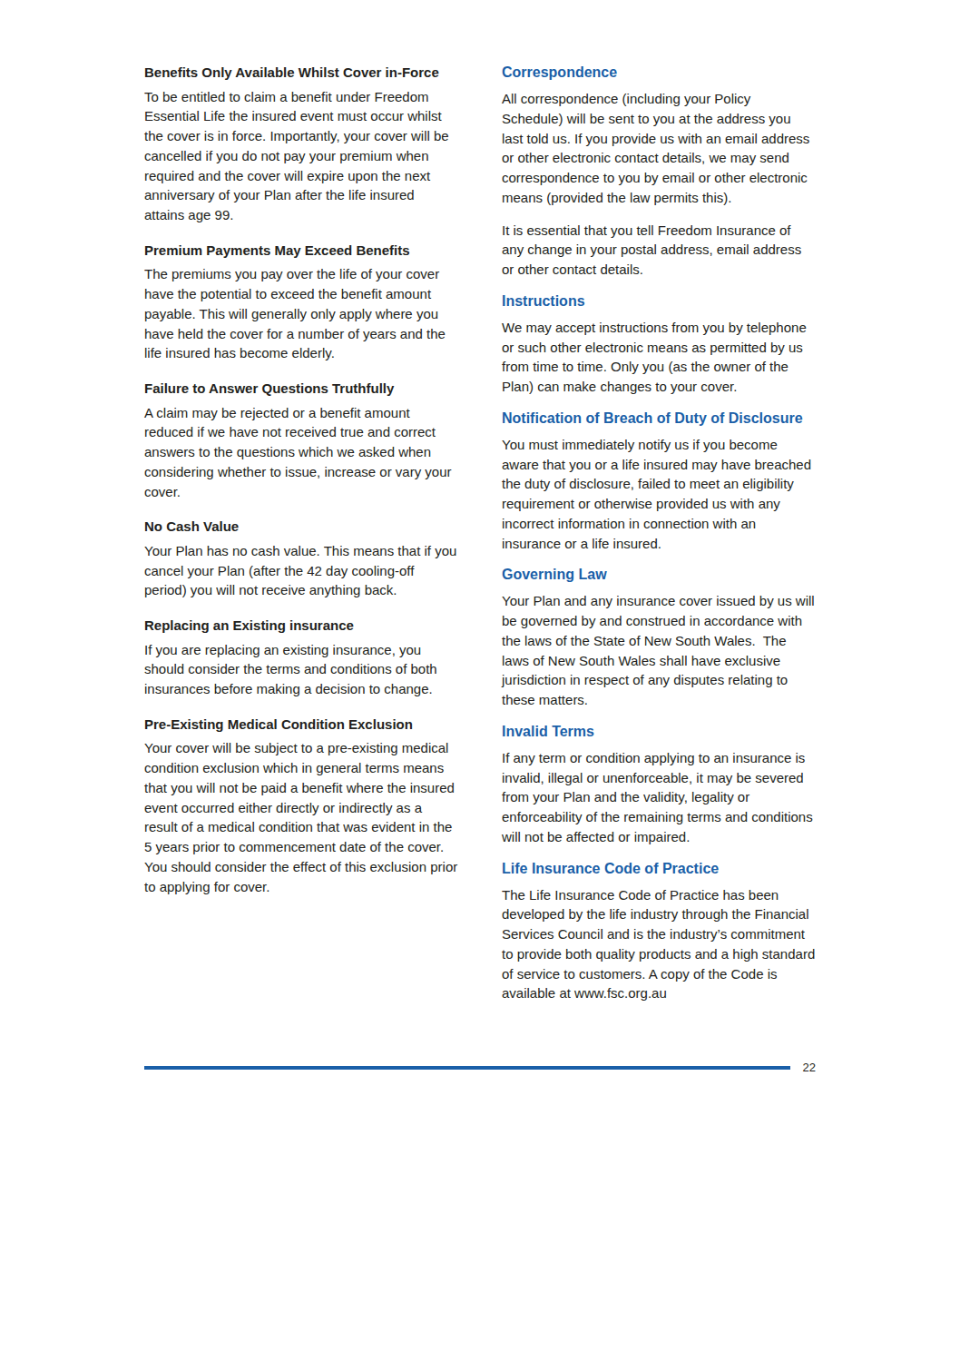Benefits Only Available Whilst Cover in-Force
To be entitled to claim a benefit under Freedom Essential Life the insured event must occur whilst the cover is in force. Importantly, your cover will be cancelled if you do not pay your premium when required and the cover will expire upon the next anniversary of your Plan after the life insured attains age 99.
Premium Payments May Exceed Benefits
The premiums you pay over the life of your cover have the potential to exceed the benefit amount payable. This will generally only apply where you have held the cover for a number of years and the life insured has become elderly.
Failure to Answer Questions Truthfully
A claim may be rejected or a benefit amount reduced if we have not received true and correct answers to the questions which we asked when considering whether to issue, increase or vary your cover.
No Cash Value
Your Plan has no cash value. This means that if you cancel your Plan (after the 42 day cooling-off period) you will not receive anything back.
Replacing an Existing insurance
If you are replacing an existing insurance, you should consider the terms and conditions of both insurances before making a decision to change.
Pre-Existing Medical Condition Exclusion
Your cover will be subject to a pre-existing medical condition exclusion which in general terms means that you will not be paid a benefit where the insured event occurred either directly or indirectly as a result of a medical condition that was evident in the 5 years prior to commencement date of the cover. You should consider the effect of this exclusion prior to applying for cover.
Correspondence
All correspondence (including your Policy Schedule) will be sent to you at the address you last told us. If you provide us with an email address or other electronic contact details, we may send correspondence to you by email or other electronic means (provided the law permits this).
It is essential that you tell Freedom Insurance of any change in your postal address, email address or other contact details.
Instructions
We may accept instructions from you by telephone or such other electronic means as permitted by us from time to time. Only you (as the owner of the Plan) can make changes to your cover.
Notification of Breach of Duty of Disclosure
You must immediately notify us if you become aware that you or a life insured may have breached the duty of disclosure, failed to meet an eligibility requirement or otherwise provided us with any incorrect information in connection with an insurance or a life insured.
Governing Law
Your Plan and any insurance cover issued by us will be governed by and construed in accordance with the laws of the State of New South Wales. The laws of New South Wales shall have exclusive jurisdiction in respect of any disputes relating to these matters.
Invalid Terms
If any term or condition applying to an insurance is invalid, illegal or unenforceable, it may be severed from your Plan and the validity, legality or enforceability of the remaining terms and conditions will not be affected or impaired.
Life Insurance Code of Practice
The Life Insurance Code of Practice has been developed by the life industry through the Financial Services Council and is the industry’s commitment to provide both quality products and a high standard of service to customers. A copy of the Code is available at www.fsc.org.au
22